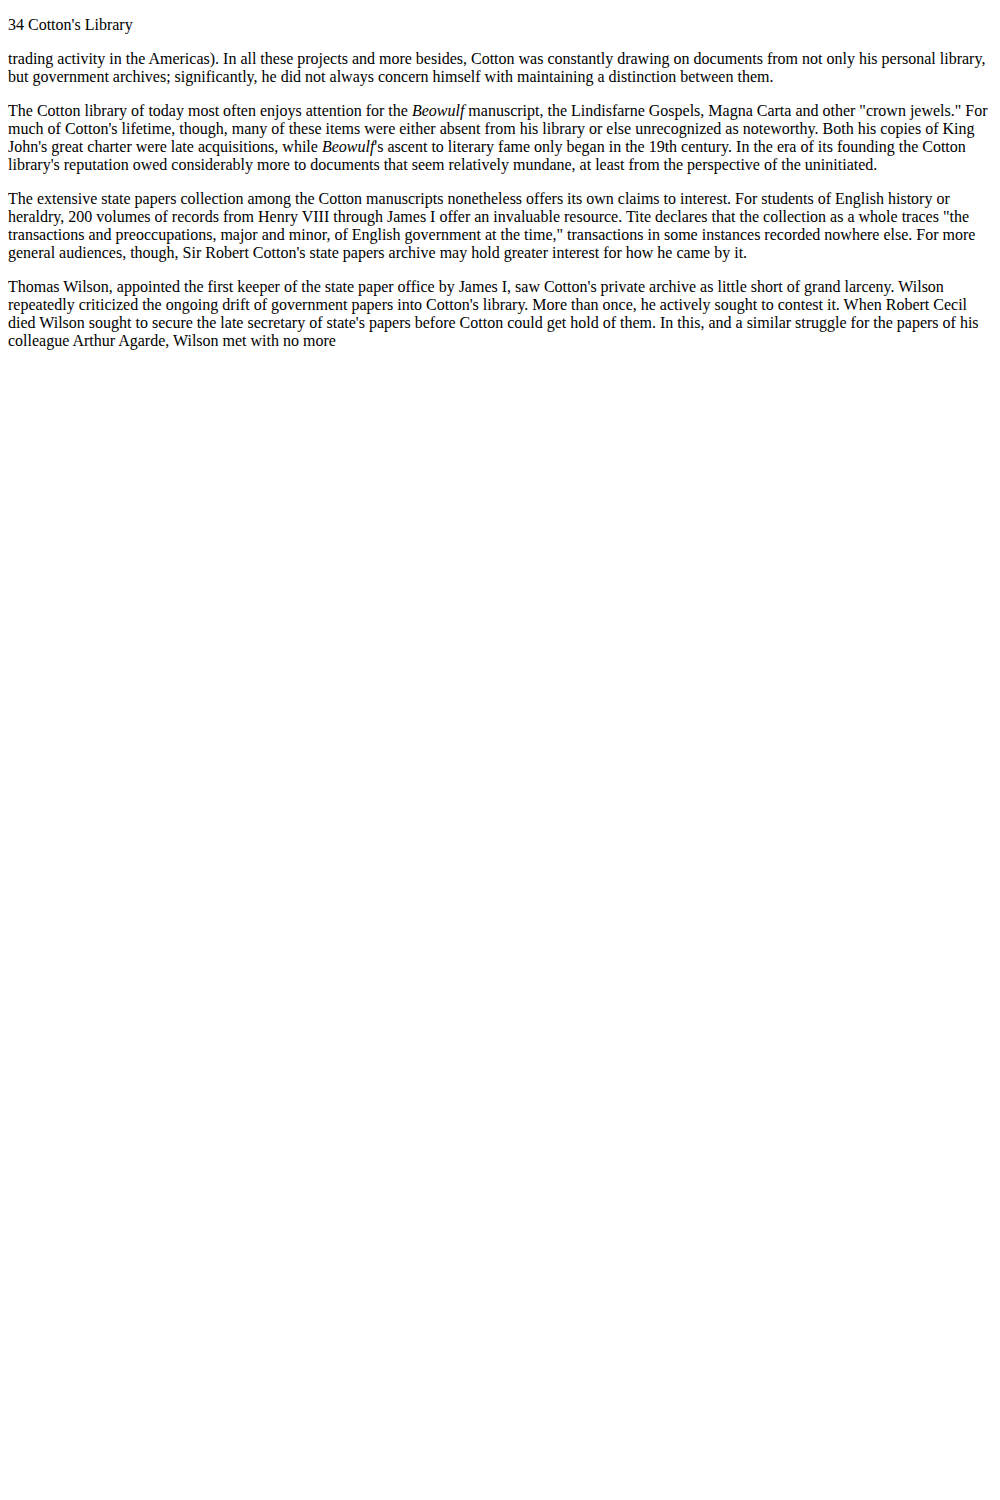34 Cotton's Library
trading activity in the Americas). In all these projects and more besides, Cotton was constantly drawing on documents from not only his personal library, but government archives; significantly, he did not always concern himself with maintaining a distinction between them.
The Cotton library of today most often enjoys attention for the Beowulf manuscript, the Lindisfarne Gospels, Magna Carta and other "crown jewels." For much of Cotton's lifetime, though, many of these items were either absent from his library or else unrecognized as noteworthy. Both his copies of King John's great charter were late acquisitions, while Beowulf's ascent to literary fame only began in the 19th century. In the era of its founding the Cotton library's reputation owed considerably more to documents that seem relatively mundane, at least from the perspective of the uninitiated.
The extensive state papers collection among the Cotton manuscripts nonetheless offers its own claims to interest. For students of English history or heraldry, 200 volumes of records from Henry VIII through James I offer an invaluable resource. Tite declares that the collection as a whole traces "the transactions and preoccupations, major and minor, of English government at the time," transactions in some instances recorded nowhere else. For more general audiences, though, Sir Robert Cotton's state papers archive may hold greater interest for how he came by it.
Thomas Wilson, appointed the first keeper of the state paper office by James I, saw Cotton's private archive as little short of grand larceny. Wilson repeatedly criticized the ongoing drift of government papers into Cotton's library. More than once, he actively sought to contest it. When Robert Cecil died Wilson sought to secure the late secretary of state's papers before Cotton could get hold of them. In this, and a similar struggle for the papers of his colleague Arthur Agarde, Wilson met with no more